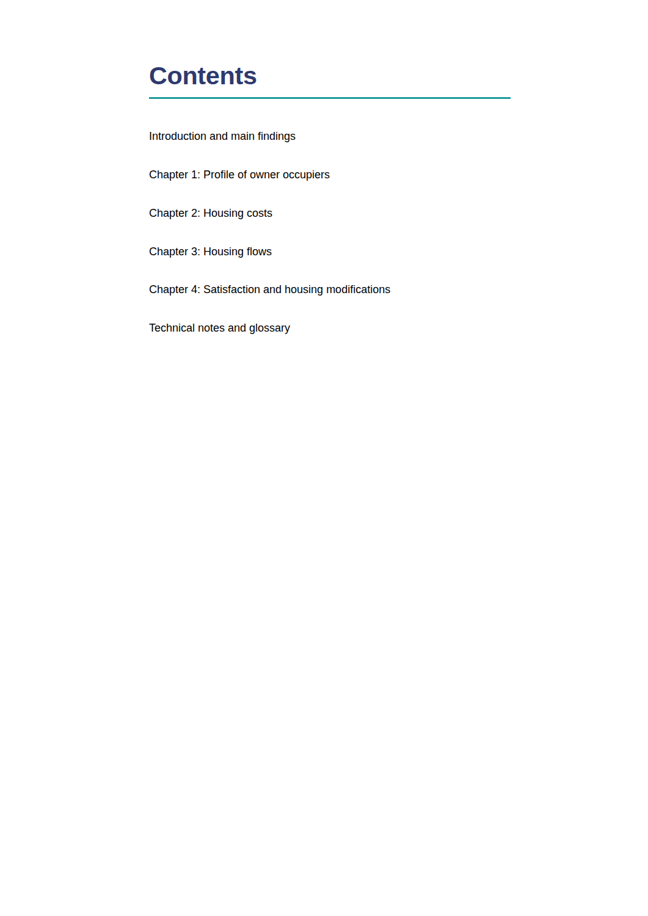Contents
Introduction and main findings
Chapter 1: Profile of owner occupiers
Chapter 2: Housing costs
Chapter 3: Housing flows
Chapter 4: Satisfaction and housing modifications
Technical notes and glossary